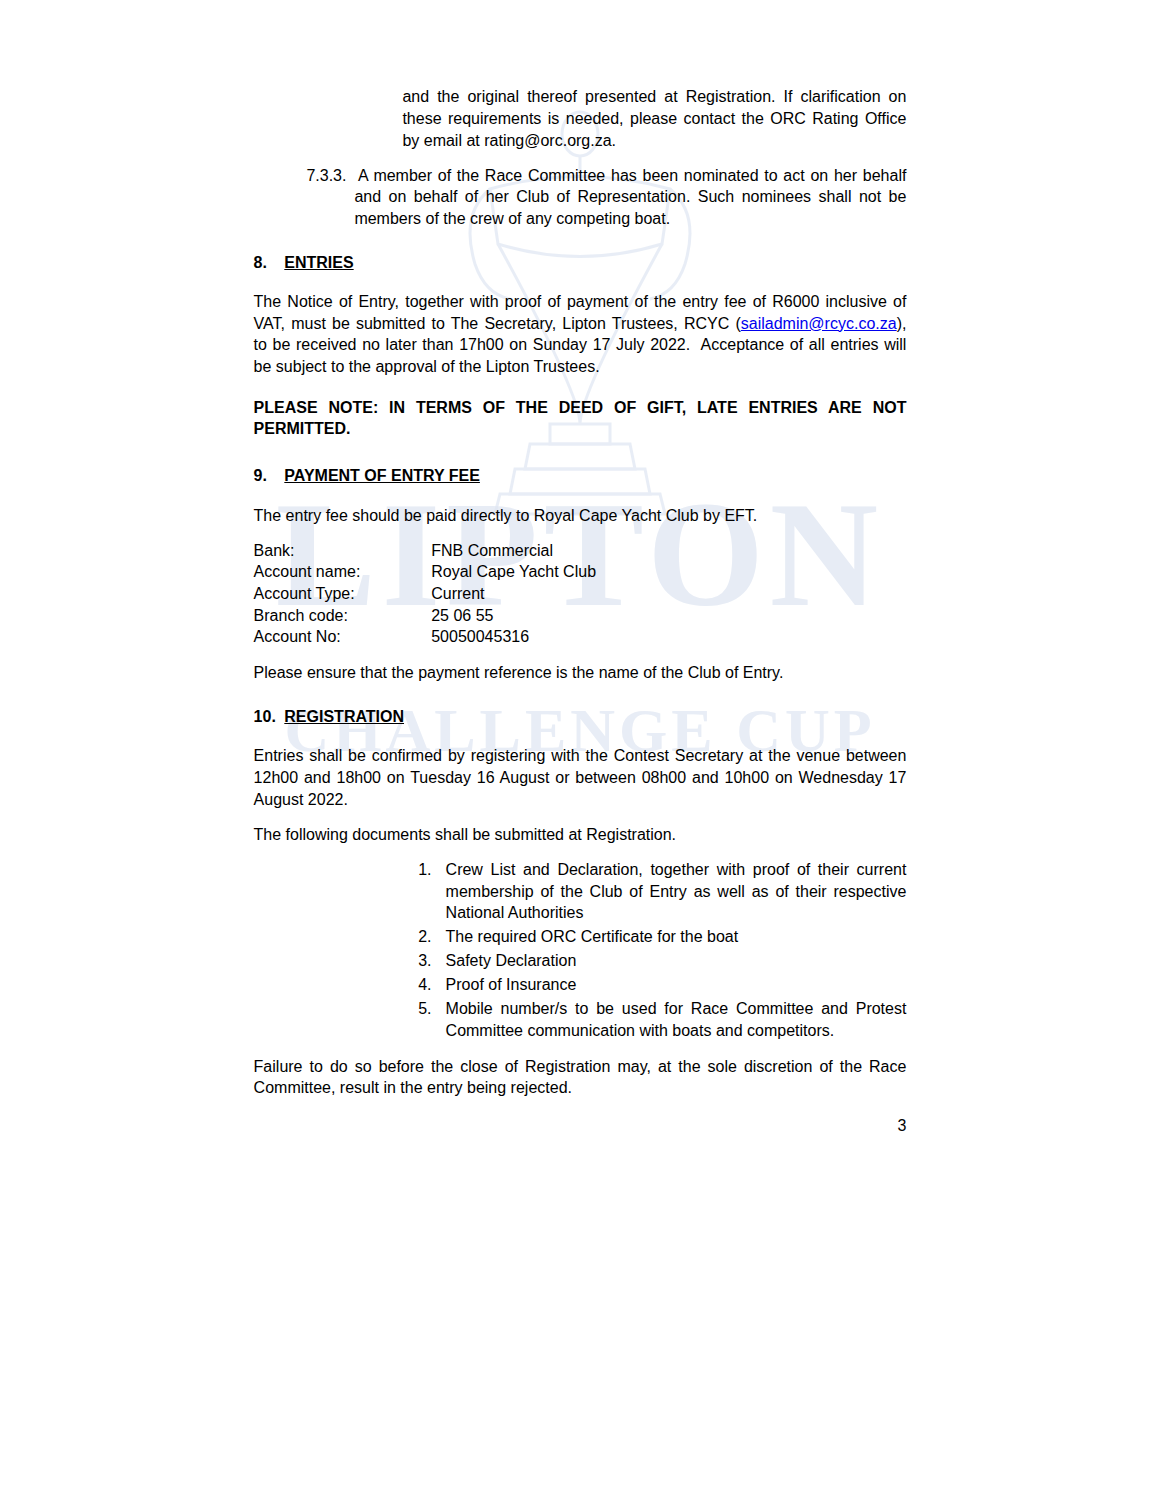LIPTON
CHALLENGE CUP
and the original thereof presented at Registration. If clarification on these requirements is needed, please contact the ORC Rating Office by email at rating@orc.org.za.
7.3.3. A member of the Race Committee has been nominated to act on her behalf and on behalf of her Club of Representation. Such nominees shall not be members of the crew of any competing boat.
8. ENTRIES
The Notice of Entry, together with proof of payment of the entry fee of R6000 inclusive of VAT, must be submitted to The Secretary, Lipton Trustees, RCYC (sailadmin@rcyc.co.za), to be received no later than 17h00 on Sunday 17 July 2022. Acceptance of all entries will be subject to the approval of the Lipton Trustees.
PLEASE NOTE: IN TERMS OF THE DEED OF GIFT, LATE ENTRIES ARE NOT PERMITTED.
9. PAYMENT OF ENTRY FEE
The entry fee should be paid directly to Royal Cape Yacht Club by EFT.
| Bank: | FNB Commercial |
| Account name: | Royal Cape Yacht Club |
| Account Type: | Current |
| Branch code: | 25 06 55 |
| Account No: | 50050045316 |
Please ensure that the payment reference is the name of the Club of Entry.
10. REGISTRATION
Entries shall be confirmed by registering with the Contest Secretary at the venue between 12h00 and 18h00 on Tuesday 16 August or between 08h00 and 10h00 on Wednesday 17 August 2022.
The following documents shall be submitted at Registration.
Crew List and Declaration, together with proof of their current membership of the Club of Entry as well as of their respective National Authorities
The required ORC Certificate for the boat
Safety Declaration
Proof of Insurance
Mobile number/s to be used for Race Committee and Protest Committee communication with boats and competitors.
Failure to do so before the close of Registration may, at the sole discretion of the Race Committee, result in the entry being rejected.
3